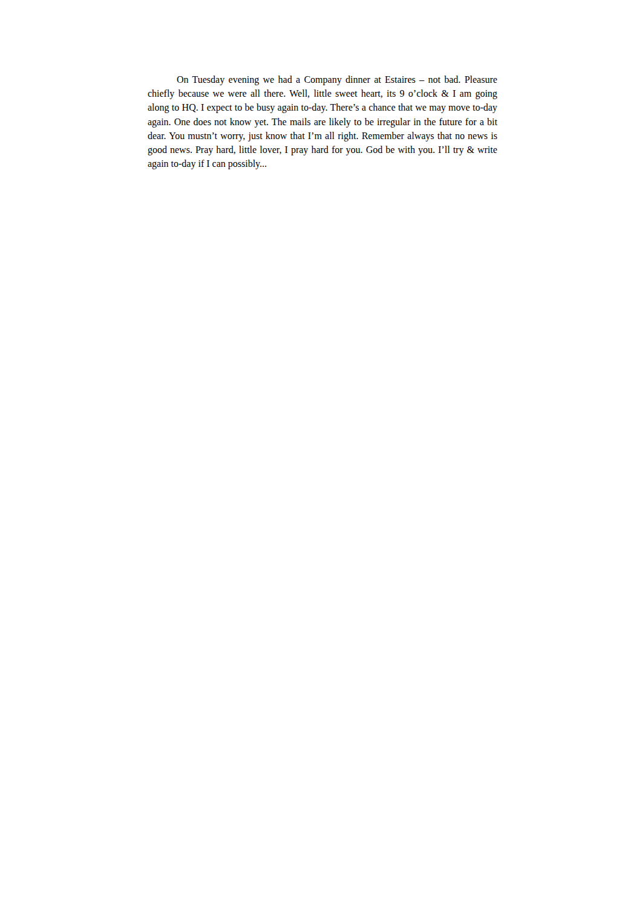On Tuesday evening we had a Company dinner at Estaires – not bad. Pleasure chiefly because we were all there. Well, little sweet heart, its 9 o’clock & I am going along to HQ. I expect to be busy again to-day. There’s a chance that we may move to-day again. One does not know yet. The mails are likely to be irregular in the future for a bit dear. You mustn’t worry, just know that I’m all right. Remember always that no news is good news. Pray hard, little lover, I pray hard for you. God be with you. I’ll try & write again to-day if I can possibly...